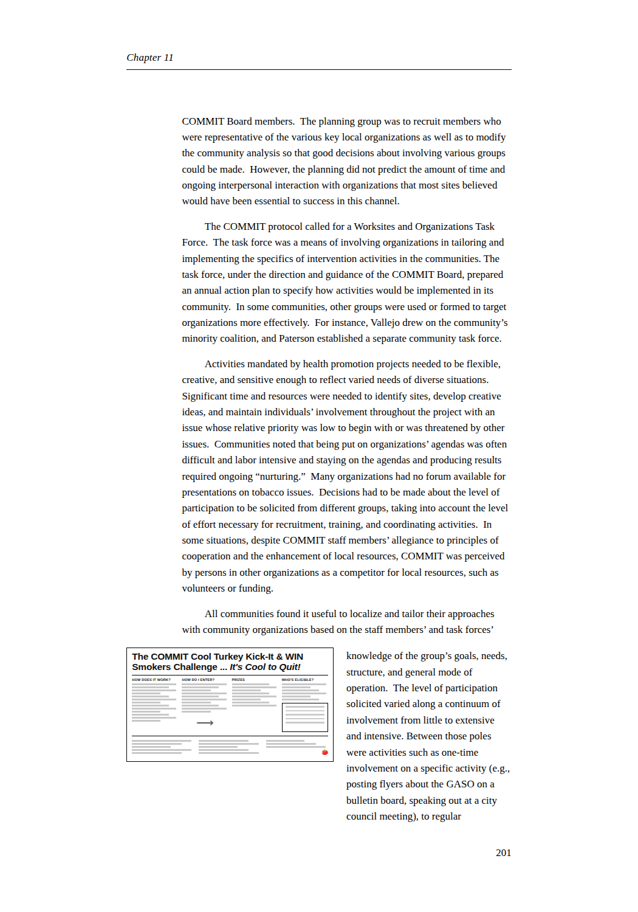Chapter 11
COMMIT Board members. The planning group was to recruit members who were representative of the various key local organizations as well as to modify the community analysis so that good decisions about involving various groups could be made. However, the planning did not predict the amount of time and ongoing interpersonal interaction with organizations that most sites believed would have been essential to success in this channel.
The COMMIT protocol called for a Worksites and Organizations Task Force. The task force was a means of involving organizations in tailoring and implementing the specifics of intervention activities in the communities. The task force, under the direction and guidance of the COMMIT Board, prepared an annual action plan to specify how activities would be implemented in its community. In some communities, other groups were used or formed to target organizations more effectively. For instance, Vallejo drew on the community’s minority coalition, and Paterson established a separate community task force.
Activities mandated by health promotion projects needed to be flexible, creative, and sensitive enough to reflect varied needs of diverse situations. Significant time and resources were needed to identify sites, develop creative ideas, and maintain individuals’ involvement throughout the project with an issue whose relative priority was low to begin with or was threatened by other issues. Communities noted that being put on organizations’ agendas was often difficult and labor intensive and staying on the agendas and producing results required ongoing “nurturing.” Many organizations had no forum available for presentations on tobacco issues. Decisions had to be made about the level of participation to be solicited from different groups, taking into account the level of effort necessary for recruitment, training, and coordinating activities. In some situations, despite COMMIT staff members’ allegiance to principles of cooperation and the enhancement of local resources, COMMIT was perceived by persons in other organizations as a competitor for local resources, such as volunteers or funding.
All communities found it useful to localize and tailor their approaches with community organizations based on the staff members’ and task forces’
The COMMIT Cool Turkey Kick-It & WIN
Smokers Challenge ... It's Cool to Quit!
HOW DOES IT WORK?
HOW DO I ENTER?
⟶
PRIZES
WHO'S ELIGIBLE?
🍅
knowledge of the group’s goals, needs, structure, and general mode of operation. The level of participation solicited varied along a continuum of involvement from little to extensive and intensive. Between those poles were activities such as one-time involvement on a specific activity (e.g., posting flyers about the GASO on a bulletin board, speaking out at a city council meeting), to regular
201